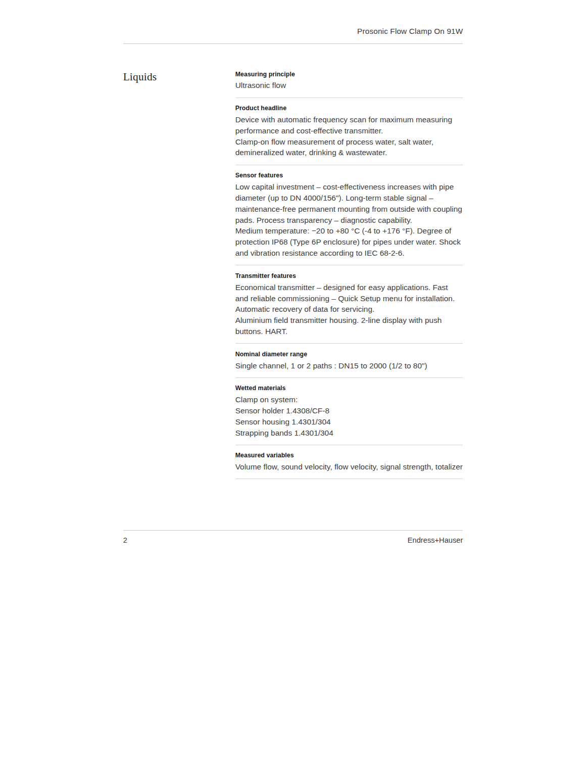Prosonic Flow Clamp On 91W
Liquids
Measuring principle
Ultrasonic flow
Product headline
Device with automatic frequency scan for maximum measuring performance and cost-effective transmitter.
Clamp-on flow measurement of process water, salt water, demineralized water, drinking & wastewater.
Sensor features
Low capital investment – cost-effectiveness increases with pipe diameter (up to DN 4000/156"). Long-term stable signal – maintenance-free permanent mounting from outside with coupling pads. Process transparency – diagnostic capability.
Medium temperature: −20 to +80 °C (-4 to +176 °F). Degree of protection IP68 (Type 6P enclosure) for pipes under water. Shock and vibration resistance according to IEC 68-2-6.
Transmitter features
Economical transmitter – designed for easy applications. Fast and reliable commissioning – Quick Setup menu for installation. Automatic recovery of data for servicing.
Aluminium field transmitter housing. 2-line display with push buttons. HART.
Nominal diameter range
Single channel, 1 or 2 paths : DN15 to 2000 (1/2 to 80")
Wetted materials
Clamp on system:
Sensor holder 1.4308/CF-8
Sensor housing 1.4301/304
Strapping bands 1.4301/304
Measured variables
Volume flow, sound velocity, flow velocity, signal strength, totalizer
2
Endress+Hauser